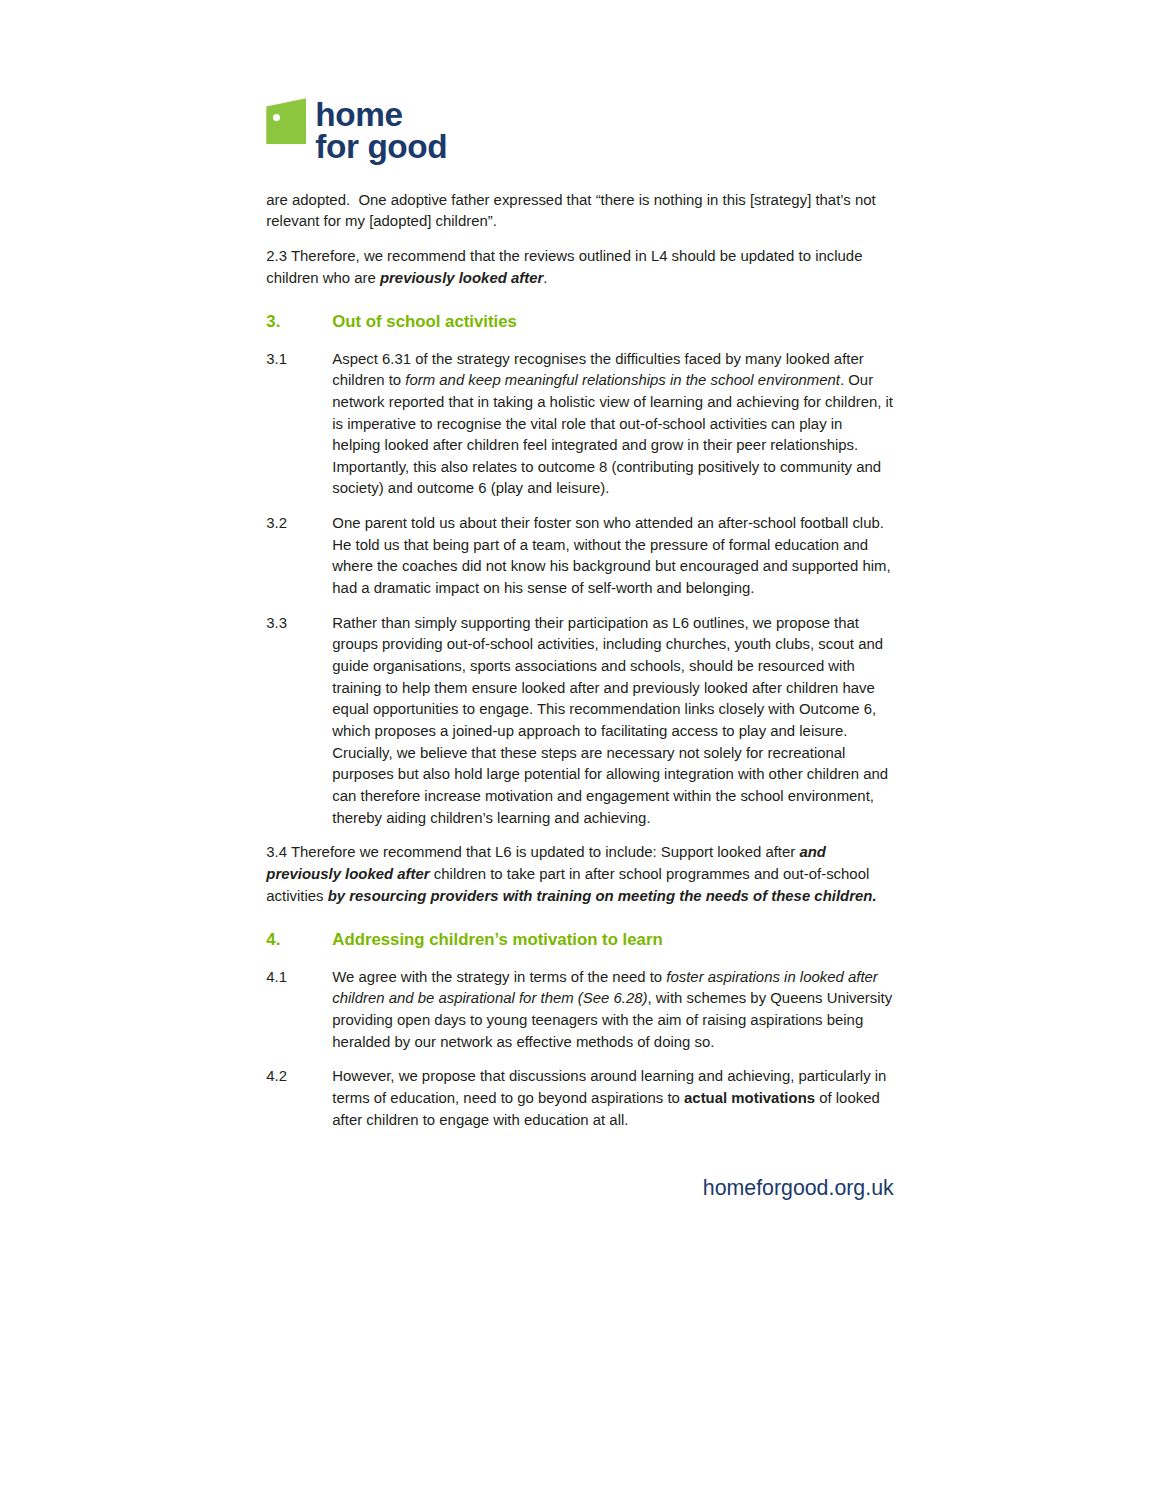home for good
are adopted. One adoptive father expressed that “there is nothing in this [strategy] that’s not relevant for my [adopted] children”.
2.3 Therefore, we recommend that the reviews outlined in L4 should be updated to include children who are previously looked after.
3. Out of school activities
3.1 Aspect 6.31 of the strategy recognises the difficulties faced by many looked after children to form and keep meaningful relationships in the school environment. Our network reported that in taking a holistic view of learning and achieving for children, it is imperative to recognise the vital role that out-of-school activities can play in helping looked after children feel integrated and grow in their peer relationships. Importantly, this also relates to outcome 8 (contributing positively to community and society) and outcome 6 (play and leisure).
3.2 One parent told us about their foster son who attended an after-school football club. He told us that being part of a team, without the pressure of formal education and where the coaches did not know his background but encouraged and supported him, had a dramatic impact on his sense of self-worth and belonging.
3.3 Rather than simply supporting their participation as L6 outlines, we propose that groups providing out-of-school activities, including churches, youth clubs, scout and guide organisations, sports associations and schools, should be resourced with training to help them ensure looked after and previously looked after children have equal opportunities to engage. This recommendation links closely with Outcome 6, which proposes a joined-up approach to facilitating access to play and leisure. Crucially, we believe that these steps are necessary not solely for recreational purposes but also hold large potential for allowing integration with other children and can therefore increase motivation and engagement within the school environment, thereby aiding children’s learning and achieving.
3.4 Therefore we recommend that L6 is updated to include: Support looked after and previously looked after children to take part in after school programmes and out-of-school activities by resourcing providers with training on meeting the needs of these children.
4. Addressing children’s motivation to learn
4.1 We agree with the strategy in terms of the need to foster aspirations in looked after children and be aspirational for them (See 6.28), with schemes by Queens University providing open days to young teenagers with the aim of raising aspirations being heralded by our network as effective methods of doing so.
4.2 However, we propose that discussions around learning and achieving, particularly in terms of education, need to go beyond aspirations to actual motivations of looked after children to engage with education at all.
homeforgood.org.uk